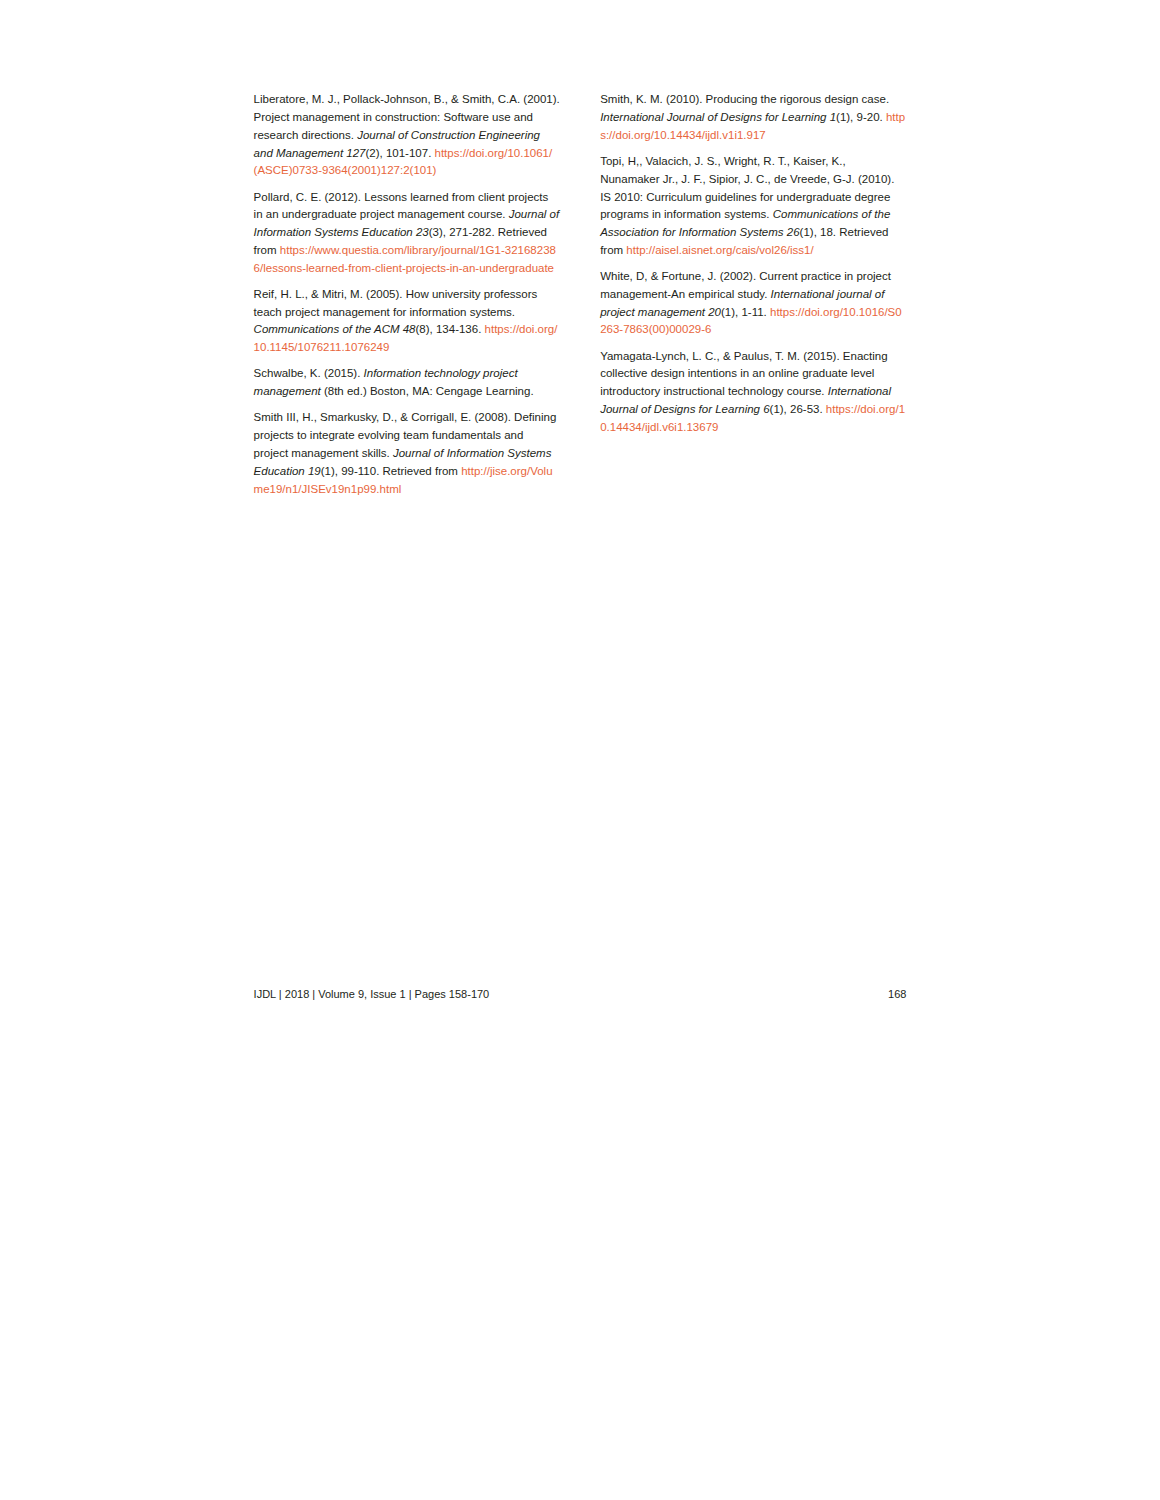Liberatore, M. J., Pollack-Johnson, B., & Smith, C.A. (2001). Project management in construction: Software use and research directions. Journal of Construction Engineering and Management 127(2), 101-107. https://doi.org/10.1061/(ASCE)0733-9364(2001)127:2(101)
Pollard, C. E. (2012). Lessons learned from client projects in an undergraduate project management course. Journal of Information Systems Education 23(3), 271-282. Retrieved from https://www.questia.com/library/journal/1G1-321682386/lessons-learned-from-client-projects-in-an-undergraduate
Reif, H. L., & Mitri, M. (2005). How university professors teach project management for information systems. Communications of the ACM 48(8), 134-136. https://doi.org/10.1145/1076211.1076249
Schwalbe, K. (2015). Information technology project management (8th ed.) Boston, MA: Cengage Learning.
Smith III, H., Smarkusky, D., & Corrigall, E. (2008). Defining projects to integrate evolving team fundamentals and project management skills. Journal of Information Systems Education 19(1), 99-110. Retrieved from http://jise.org/Volume19/n1/JISEv19n1p99.html
Smith, K. M. (2010). Producing the rigorous design case. International Journal of Designs for Learning 1(1), 9-20. https://doi.org/10.14434/ijdl.v1i1.917
Topi, H,, Valacich, J. S., Wright, R. T., Kaiser, K., Nunamaker Jr., J. F., Sipior, J. C., de Vreede, G-J. (2010). IS 2010: Curriculum guidelines for undergraduate degree programs in information systems. Communications of the Association for Information Systems 26(1), 18. Retrieved from http://aisel.aisnet.org/cais/vol26/iss1/
White, D, & Fortune, J. (2002). Current practice in project management-An empirical study. International journal of project management 20(1), 1-11. https://doi.org/10.1016/S0263-7863(00)00029-6
Yamagata-Lynch, L. C., & Paulus, T. M. (2015). Enacting collective design intentions in an online graduate level introductory instructional technology course. International Journal of Designs for Learning 6(1), 26-53. https://doi.org/10.14434/ijdl.v6i1.13679
IJDL | 2018 | Volume 9, Issue 1 | Pages 158-170 168